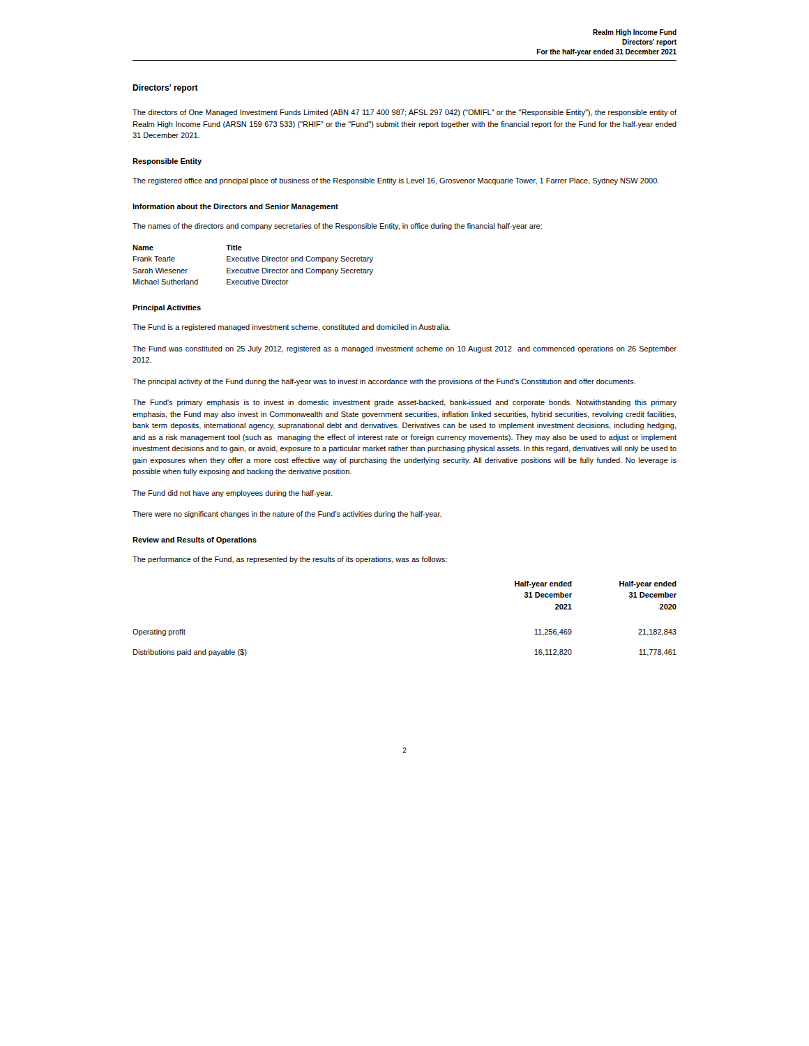Realm High Income Fund
Directors' report
For the half-year ended 31 December 2021
Directors' report
The directors of One Managed Investment Funds Limited (ABN 47 117 400 987; AFSL 297 042) ("OMIFL" or the "Responsible Entity"), the responsible entity of Realm High Income Fund (ARSN 159 673 533) ("RHIF" or the "Fund") submit their report together with the financial report for the Fund for the half-year ended 31 December 2021.
Responsible Entity
The registered office and principal place of business of the Responsible Entity is Level 16, Grosvenor Macquarie Tower, 1 Farrer Place, Sydney NSW 2000.
Information about the Directors and Senior Management
The names of the directors and company secretaries of the Responsible Entity, in office during the financial half-year are:
| Name | Title |
| --- | --- |
| Frank Tearle | Executive Director and Company Secretary |
| Sarah Wiesener | Executive Director and Company Secretary |
| Michael Sutherland | Executive Director |
Principal Activities
The Fund is a registered managed investment scheme, constituted and domiciled in Australia.
The Fund was constituted on 25 July 2012, registered as a managed investment scheme on 10 August 2012 and commenced operations on 26 September 2012.
The principal activity of the Fund during the half-year was to invest in accordance with the provisions of the Fund's Constitution and offer documents.
The Fund's primary emphasis is to invest in domestic investment grade asset-backed, bank-issued and corporate bonds. Notwithstanding this primary emphasis, the Fund may also invest in Commonwealth and State government securities, inflation linked securities, hybrid securities, revolving credit facilities, bank term deposits, international agency, supranational debt and derivatives. Derivatives can be used to implement investment decisions, including hedging, and as a risk management tool (such as managing the effect of interest rate or foreign currency movements). They may also be used to adjust or implement investment decisions and to gain, or avoid, exposure to a particular market rather than purchasing physical assets. In this regard, derivatives will only be used to gain exposures when they offer a more cost effective way of purchasing the underlying security. All derivative positions will be fully funded. No leverage is possible when fully exposing and backing the derivative position.
The Fund did not have any employees during the half-year.
There were no significant changes in the nature of the Fund's activities during the half-year.
Review and Results of Operations
The performance of the Fund, as represented by the results of its operations, was as follows:
| | Half-year ended 31 December 2021 | Half-year ended 31 December 2020 |
| Operating profit | 11,256,469 | 21,182,843 |
| Distributions paid and payable ($) | 16,112,820 | 11,778,461 |
2